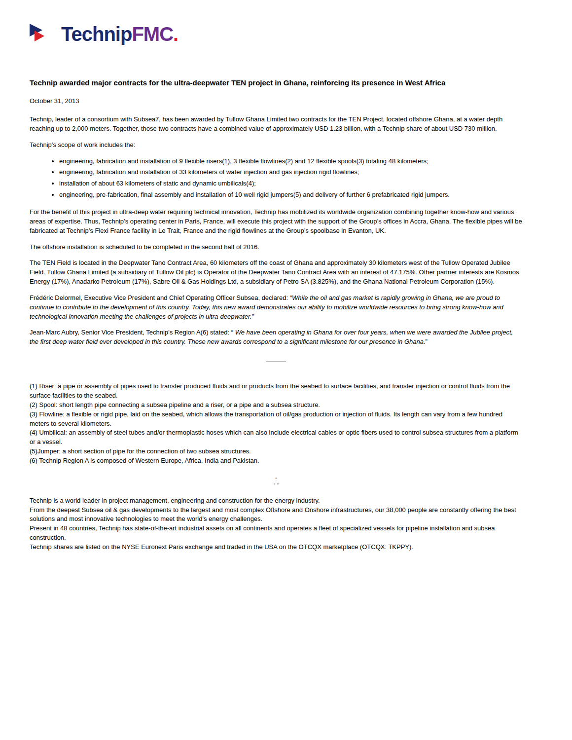Technip FMC.
Technip awarded major contracts for the ultra-deepwater TEN project in Ghana, reinforcing its presence in West Africa
October 31, 2013
Technip, leader of a consortium with Subsea7, has been awarded by Tullow Ghana Limited two contracts for the TEN Project, located offshore Ghana, at a water depth reaching up to 2,000 meters. Together, those two contracts have a combined value of approximately USD 1.23 billion, with a Technip share of about USD 730 million.
Technip’s scope of work includes the:
engineering, fabrication and installation of 9 flexible risers(1), 3 flexible flowlines(2) and 12 flexible spools(3) totaling 48 kilometers;
engineering, fabrication and installation of 33 kilometers of water injection and gas injection rigid flowlines;
installation of about 63 kilometers of static and dynamic umbilicals(4);
engineering, pre-fabrication, final assembly and installation of 10 well rigid jumpers(5) and delivery of further 6 prefabricated rigid jumpers.
For the benefit of this project in ultra-deep water requiring technical innovation, Technip has mobilized its worldwide organization combining together know-how and various areas of expertise. Thus, Technip’s operating center in Paris, France, will execute this project with the support of the Group’s offices in Accra, Ghana. The flexible pipes will be fabricated at Technip’s Flexi France facility in Le Trait, France and the rigid flowlines at the Group’s spoolbase in Evanton, UK.
The offshore installation is scheduled to be completed in the second half of 2016.
The TEN Field is located in the Deepwater Tano Contract Area, 60 kilometers off the coast of Ghana and approximately 30 kilometers west of the Tullow Operated Jubilee Field. Tullow Ghana Limited (a subsidiary of Tullow Oil plc) is Operator of the Deepwater Tano Contract Area with an interest of 47.175%. Other partner interests are Kosmos Energy (17%), Anadarko Petroleum (17%), Sabre Oil & Gas Holdings Ltd, a subsidiary of Petro SA (3.825%), and the Ghana National Petroleum Corporation (15%).
Frédéric Delormel, Executive Vice President and Chief Operating Officer Subsea, declared: “While the oil and gas market is rapidly growing in Ghana, we are proud to continue to contribute to the development of this country. Today, this new award demonstrates our ability to mobilize worldwide resources to bring strong know-how and technological innovation meeting the challenges of projects in ultra-deepwater.”
Jean-Marc Aubry, Senior Vice President, Technip’s Region A(6) stated: “ We have been operating in Ghana for over four years, when we were awarded the Jubilee project, the first deep water field ever developed in this country. These new awards correspond to a significant milestone for our presence in Ghana.”
(1) Riser: a pipe or assembly of pipes used to transfer produced fluids and or products from the seabed to surface facilities, and transfer injection or control fluids from the surface facilities to the seabed.
(2) Spool: short length pipe connecting a subsea pipeline and a riser, or a pipe and a subsea structure.
(3) Flowline: a flexible or rigid pipe, laid on the seabed, which allows the transportation of oil/gas production or injection of fluids. Its length can vary from a few hundred meters to several kilometers.
(4) Umbilical: an assembly of steel tubes and/or thermoplastic hoses which can also include electrical cables or optic fibers used to control subsea structures from a platform or a vessel.
(5)Jumper: a short section of pipe for the connection of two subsea structures.
(6) Technip Region A is composed of Western Europe, Africa, India and Pakistan.
◦ ◦ ◦
Technip is a world leader in project management, engineering and construction for the energy industry.
From the deepest Subsea oil & gas developments to the largest and most complex Offshore and Onshore infrastructures, our 38,000 people are constantly offering the best solutions and most innovative technologies to meet the world's energy challenges.
Present in 48 countries, Technip has state-of-the-art industrial assets on all continents and operates a fleet of specialized vessels for pipeline installation and subsea construction.
Technip shares are listed on the NYSE Euronext Paris exchange and traded in the USA on the OTCQX marketplace (OTCQX: TKPPY).